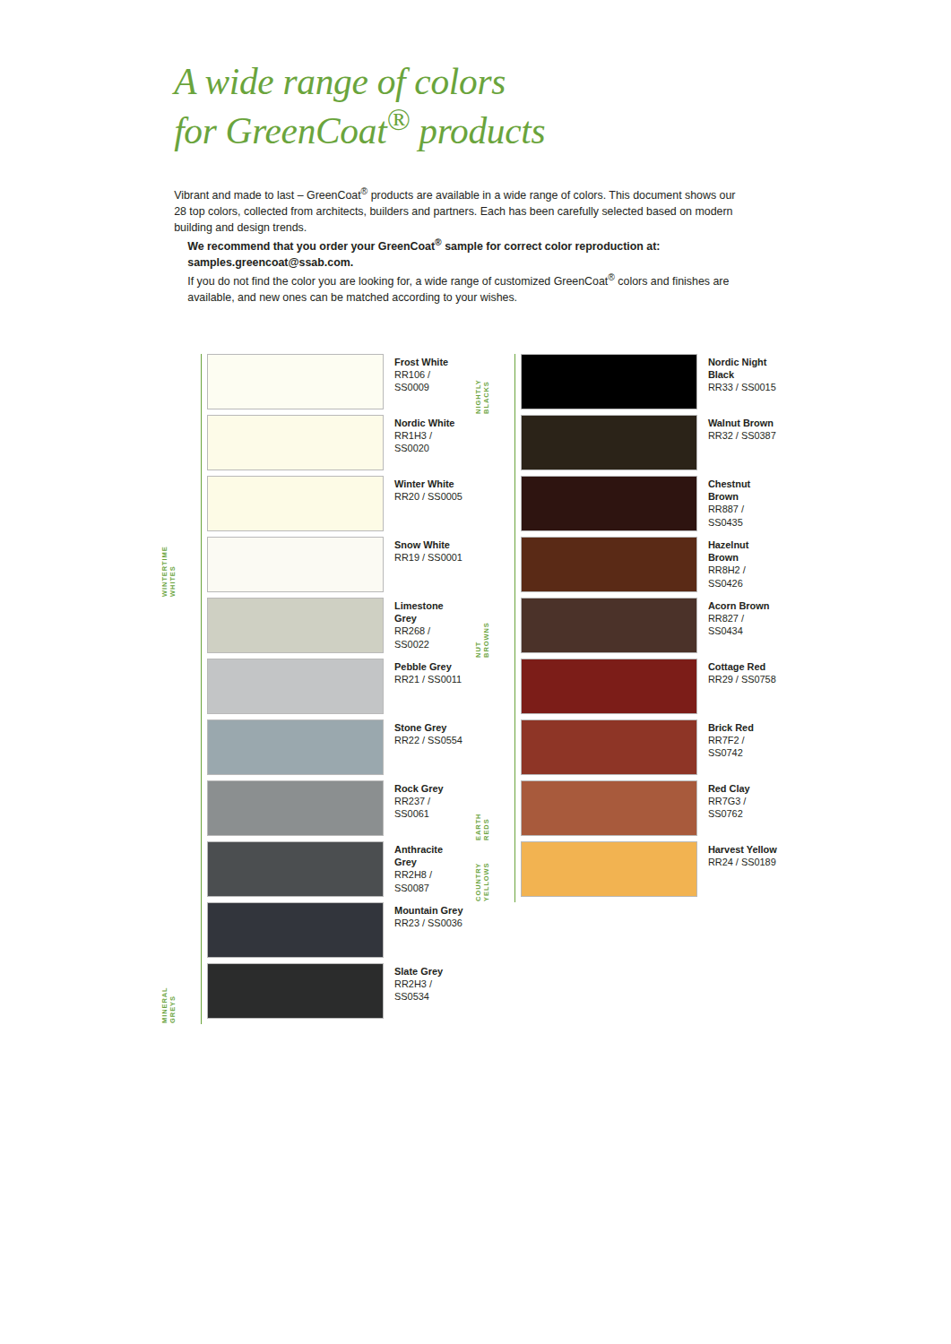A wide range of colors
for GreenCoat® products
Vibrant and made to last – GreenCoat® products are available in a wide range of colors. This document shows our 28 top colors, collected from architects, builders and partners. Each has been carefully selected based on modern building and design trends.
We recommend that you order your GreenCoat® sample for correct color reproduction at: samples.greencoat@ssab.com.
If you do not find the color you are looking for, a wide range of customized GreenCoat® colors and finishes are available, and new ones can be matched according to your wishes.
WINTERTIME
WHITES
Frost White RR106 / SS0009
Nordic White RR1H3 / SS0020
Winter White RR20 / SS0005
Snow White RR19 / SS0001
MINERAL
GREYS
Limestone Grey RR268 / SS0022
Pebble Grey RR21 / SS0011
Stone Grey RR22 / SS0554
Rock Grey RR237 / SS0061
Anthracite Grey RR2H8 / SS0087
Mountain Grey RR23 / SS0036
Slate Grey RR2H3 / SS0534
NIGHTLY
BLACKS
Nordic Night Black RR33 / SS0015
NUT
BROWNS
Walnut Brown RR32 / SS0387
Chestnut Brown RR887 / SS0435
Hazelnut Brown RR8H2 / SS0426
Acorn Brown RR827 / SS0434
EARTH
REDS
Cottage Red RR29 / SS0758
Brick Red RR7F2 / SS0742
Red Clay RR7G3 / SS0762
COUNTRY
YELLOWS
Harvest Yellow RR24 / SS0189